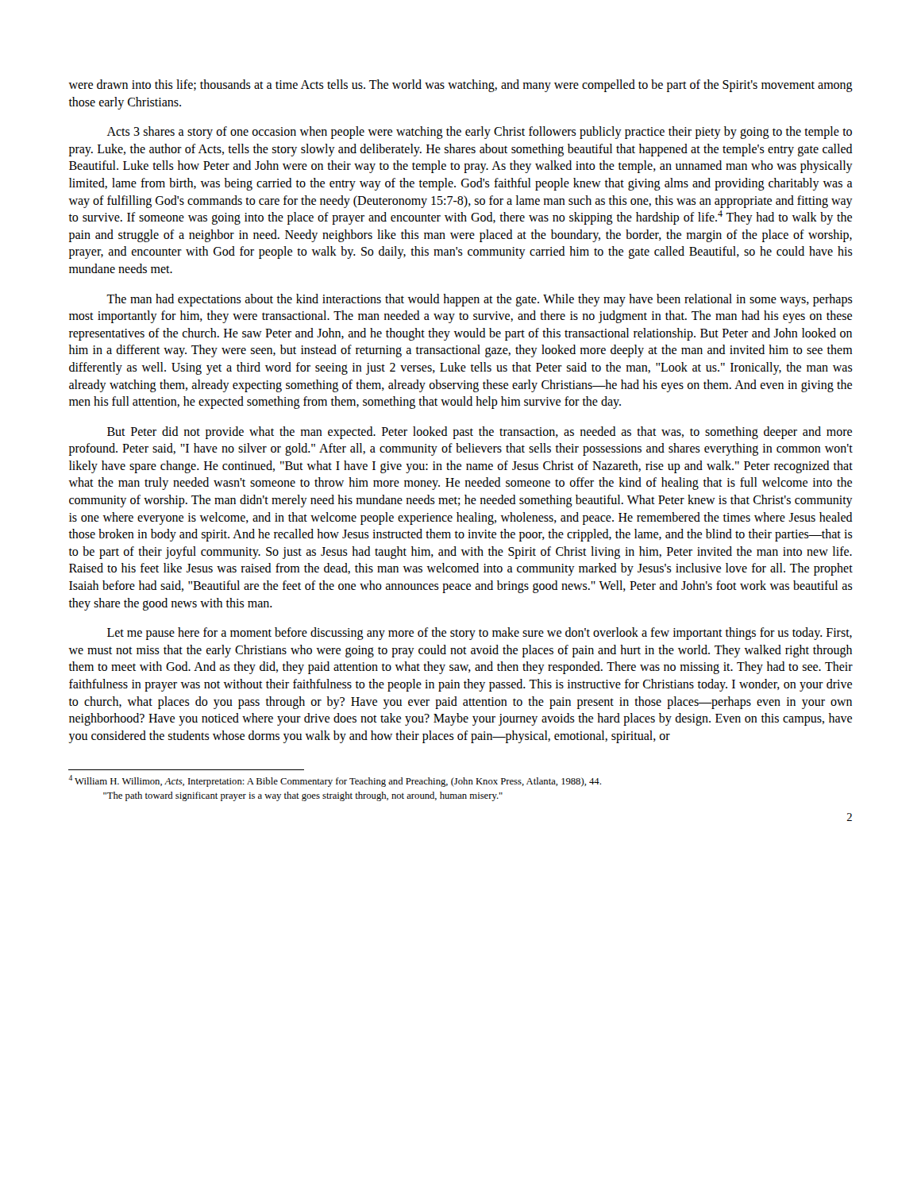were drawn into this life; thousands at a time Acts tells us. The world was watching, and many were compelled to be part of the Spirit's movement among those early Christians.
Acts 3 shares a story of one occasion when people were watching the early Christ followers publicly practice their piety by going to the temple to pray. Luke, the author of Acts, tells the story slowly and deliberately. He shares about something beautiful that happened at the temple's entry gate called Beautiful. Luke tells how Peter and John were on their way to the temple to pray. As they walked into the temple, an unnamed man who was physically limited, lame from birth, was being carried to the entry way of the temple. God's faithful people knew that giving alms and providing charitably was a way of fulfilling God's commands to care for the needy (Deuteronomy 15:7-8), so for a lame man such as this one, this was an appropriate and fitting way to survive. If someone was going into the place of prayer and encounter with God, there was no skipping the hardship of life.4 They had to walk by the pain and struggle of a neighbor in need. Needy neighbors like this man were placed at the boundary, the border, the margin of the place of worship, prayer, and encounter with God for people to walk by. So daily, this man's community carried him to the gate called Beautiful, so he could have his mundane needs met.
The man had expectations about the kind interactions that would happen at the gate. While they may have been relational in some ways, perhaps most importantly for him, they were transactional. The man needed a way to survive, and there is no judgment in that. The man had his eyes on these representatives of the church. He saw Peter and John, and he thought they would be part of this transactional relationship. But Peter and John looked on him in a different way. They were seen, but instead of returning a transactional gaze, they looked more deeply at the man and invited him to see them differently as well. Using yet a third word for seeing in just 2 verses, Luke tells us that Peter said to the man, "Look at us." Ironically, the man was already watching them, already expecting something of them, already observing these early Christians—he had his eyes on them. And even in giving the men his full attention, he expected something from them, something that would help him survive for the day.
But Peter did not provide what the man expected. Peter looked past the transaction, as needed as that was, to something deeper and more profound. Peter said, "I have no silver or gold." After all, a community of believers that sells their possessions and shares everything in common won't likely have spare change. He continued, "But what I have I give you: in the name of Jesus Christ of Nazareth, rise up and walk." Peter recognized that what the man truly needed wasn't someone to throw him more money. He needed someone to offer the kind of healing that is full welcome into the community of worship. The man didn't merely need his mundane needs met; he needed something beautiful. What Peter knew is that Christ's community is one where everyone is welcome, and in that welcome people experience healing, wholeness, and peace. He remembered the times where Jesus healed those broken in body and spirit. And he recalled how Jesus instructed them to invite the poor, the crippled, the lame, and the blind to their parties—that is to be part of their joyful community. So just as Jesus had taught him, and with the Spirit of Christ living in him, Peter invited the man into new life. Raised to his feet like Jesus was raised from the dead, this man was welcomed into a community marked by Jesus's inclusive love for all. The prophet Isaiah before had said, "Beautiful are the feet of the one who announces peace and brings good news." Well, Peter and John's foot work was beautiful as they share the good news with this man.
Let me pause here for a moment before discussing any more of the story to make sure we don't overlook a few important things for us today. First, we must not miss that the early Christians who were going to pray could not avoid the places of pain and hurt in the world. They walked right through them to meet with God. And as they did, they paid attention to what they saw, and then they responded. There was no missing it. They had to see. Their faithfulness in prayer was not without their faithfulness to the people in pain they passed. This is instructive for Christians today. I wonder, on your drive to church, what places do you pass through or by? Have you ever paid attention to the pain present in those places—perhaps even in your own neighborhood? Have you noticed where your drive does not take you? Maybe your journey avoids the hard places by design. Even on this campus, have you considered the students whose dorms you walk by and how their places of pain—physical, emotional, spiritual, or
4 William H. Willimon, Acts, Interpretation: A Bible Commentary for Teaching and Preaching, (John Knox Press, Atlanta, 1988), 44.
"The path toward significant prayer is a way that goes straight through, not around, human misery."
2